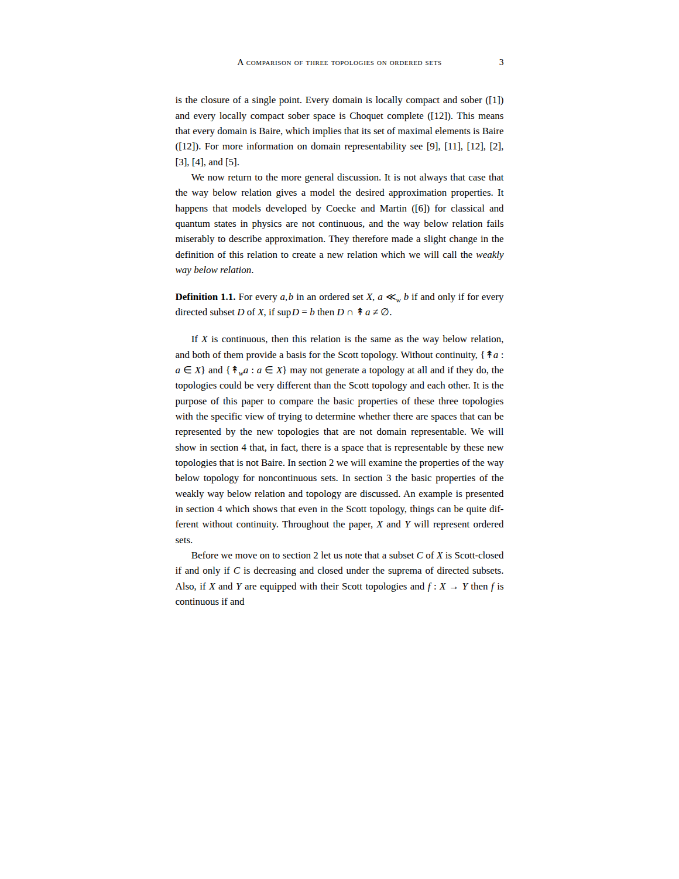A comparison of three topologies on ordered sets 3
is the closure of a single point. Every domain is locally compact and sober ([1]) and every locally compact sober space is Choquet complete ([12]). This means that every domain is Baire, which implies that its set of maximal elements is Baire ([12]). For more information on domain representability see [9], [11], [12], [2], [3], [4], and [5].
We now return to the more general discussion. It is not always that case that the way below relation gives a model the desired approximation properties. It happens that models developed by Coecke and Martin ([6]) for classical and quantum states in physics are not continuous, and the way below relation fails miserably to describe approximation. They therefore made a slight change in the definition of this relation to create a new relation which we will call the weakly way below relation.
Definition 1.1. For every a, b in an ordered set X, a ≪w b if and only if for every directed subset D of X, if sup D = b then D ∩ ↟ a ≠ ∅.
If X is continuous, then this relation is the same as the way below relation, and both of them provide a basis for the Scott topology. Without continuity, {↟a : a ∈ X} and {↟wa : a ∈ X} may not generate a topology at all and if they do, the topologies could be very different than the Scott topology and each other. It is the purpose of this paper to compare the basic properties of these three topologies with the specific view of trying to determine whether there are spaces that can be represented by the new topologies that are not domain representable. We will show in section 4 that, in fact, there is a space that is representable by these new topologies that is not Baire. In section 2 we will examine the properties of the way below topology for noncontinuous sets. In section 3 the basic properties of the weakly way below relation and topology are discussed. An example is presented in section 4 which shows that even in the Scott topology, things can be quite different without continuity. Throughout the paper, X and Y will represent ordered sets.
Before we move on to section 2 let us note that a subset C of X is Scott-closed if and only if C is decreasing and closed under the suprema of directed subsets. Also, if X and Y are equipped with their Scott topologies and f : X → Y then f is continuous if and